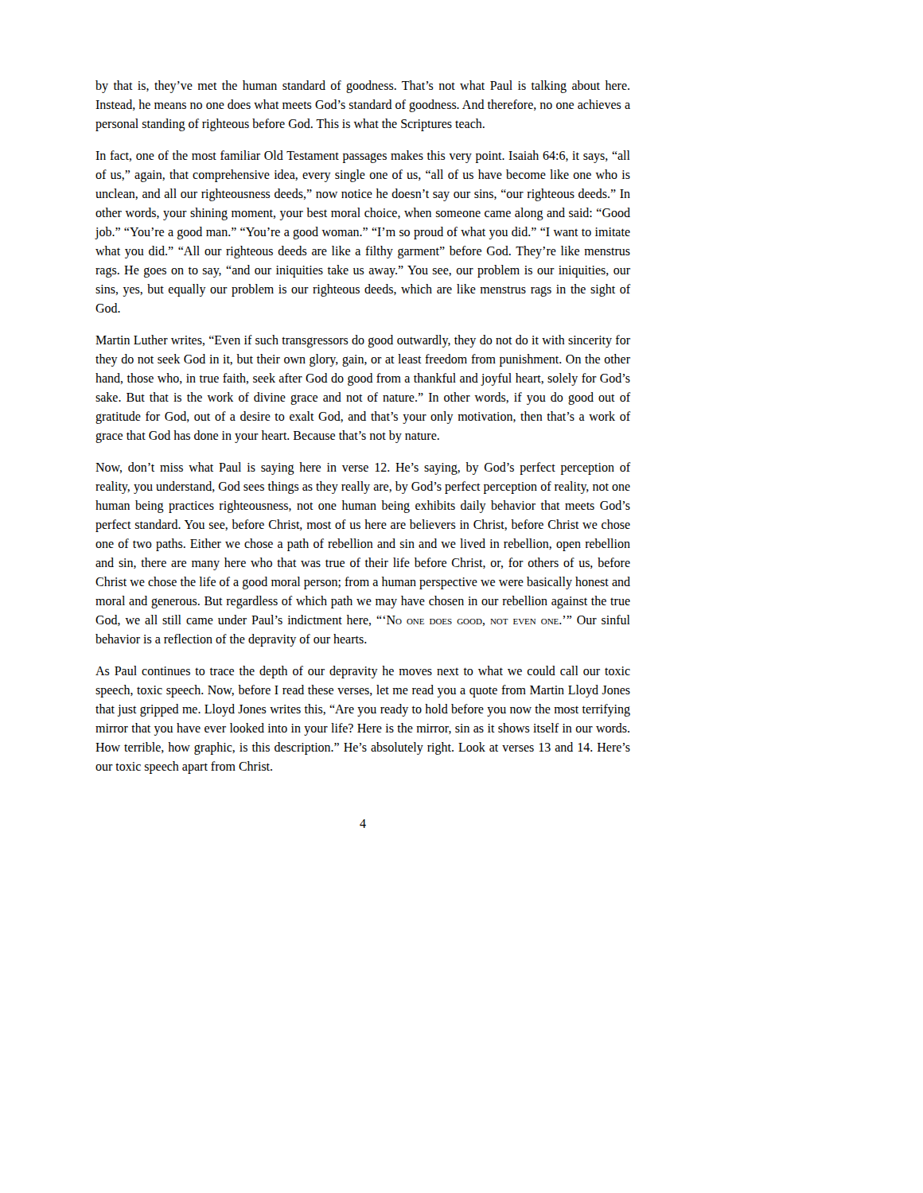by that is, they’ve met the human standard of goodness. That’s not what Paul is talking about here. Instead, he means no one does what meets God’s standard of goodness. And therefore, no one achieves a personal standing of righteous before God. This is what the Scriptures teach.
In fact, one of the most familiar Old Testament passages makes this very point. Isaiah 64:6, it says, “all of us,” again, that comprehensive idea, every single one of us, “all of us have become like one who is unclean, and all our righteousness deeds,” now notice he doesn’t say our sins, “our righteous deeds.” In other words, your shining moment, your best moral choice, when someone came along and said: “Good job.” “You’re a good man.” “You’re a good woman.” “I’m so proud of what you did.” “I want to imitate what you did.” “All our righteous deeds are like a filthy garment” before God. They’re like menstrus rags. He goes on to say, “and our iniquities take us away.” You see, our problem is our iniquities, our sins, yes, but equally our problem is our righteous deeds, which are like menstrus rags in the sight of God.
Martin Luther writes, “Even if such transgressors do good outwardly, they do not do it with sincerity for they do not seek God in it, but their own glory, gain, or at least freedom from punishment. On the other hand, those who, in true faith, seek after God do good from a thankful and joyful heart, solely for God’s sake. But that is the work of divine grace and not of nature.” In other words, if you do good out of gratitude for God, out of a desire to exalt God, and that’s your only motivation, then that’s a work of grace that God has done in your heart. Because that’s not by nature.
Now, don’t miss what Paul is saying here in verse 12. He’s saying, by God’s perfect perception of reality, you understand, God sees things as they really are, by God’s perfect perception of reality, not one human being practices righteousness, not one human being exhibits daily behavior that meets God’s perfect standard. You see, before Christ, most of us here are believers in Christ, before Christ we chose one of two paths. Either we chose a path of rebellion and sin and we lived in rebellion, open rebellion and sin, there are many here who that was true of their life before Christ, or, for others of us, before Christ we chose the life of a good moral person; from a human perspective we were basically honest and moral and generous. But regardless of which path we may have chosen in our rebellion against the true God, we all still came under Paul’s indictment here, “‘No one does good, not even one.’” Our sinful behavior is a reflection of the depravity of our hearts.
As Paul continues to trace the depth of our depravity he moves next to what we could call our toxic speech, toxic speech. Now, before I read these verses, let me read you a quote from Martin Lloyd Jones that just gripped me. Lloyd Jones writes this, “Are you ready to hold before you now the most terrifying mirror that you have ever looked into in your life? Here is the mirror, sin as it shows itself in our words. How terrible, how graphic, is this description.” He’s absolutely right. Look at verses 13 and 14. Here’s our toxic speech apart from Christ.
4